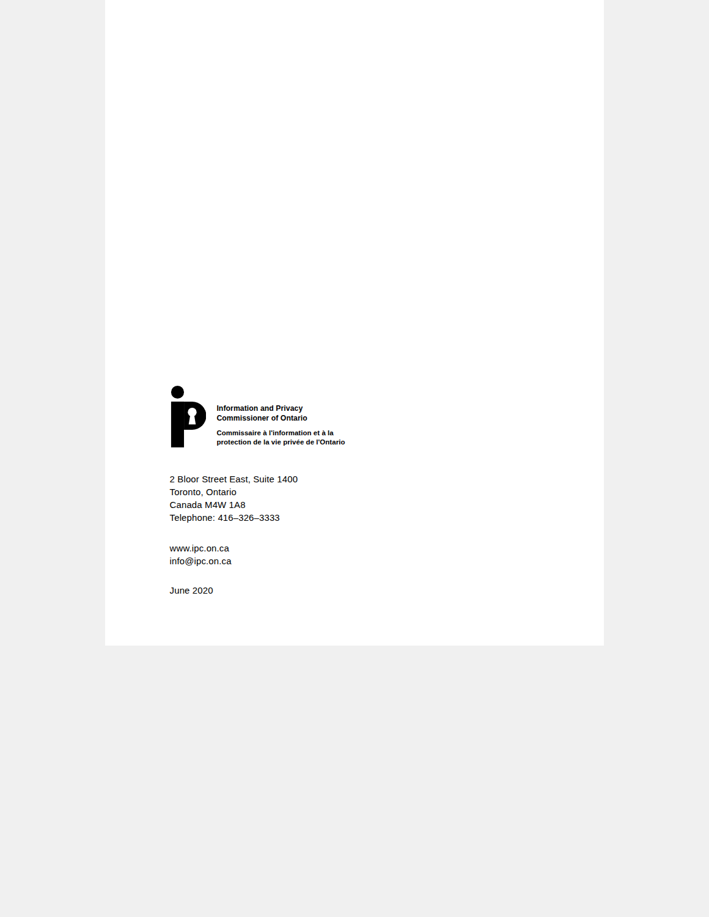Information and Privacy
Commissioner of Ontario
Commissaire à l'information et à la
protection de la vie privée de l'Ontario
2 Bloor Street East, Suite 1400
Toronto, Ontario
Canada M4W 1A8
Telephone: 416–326–3333
www.ipc.on.ca
info@ipc.on.ca
June 2020